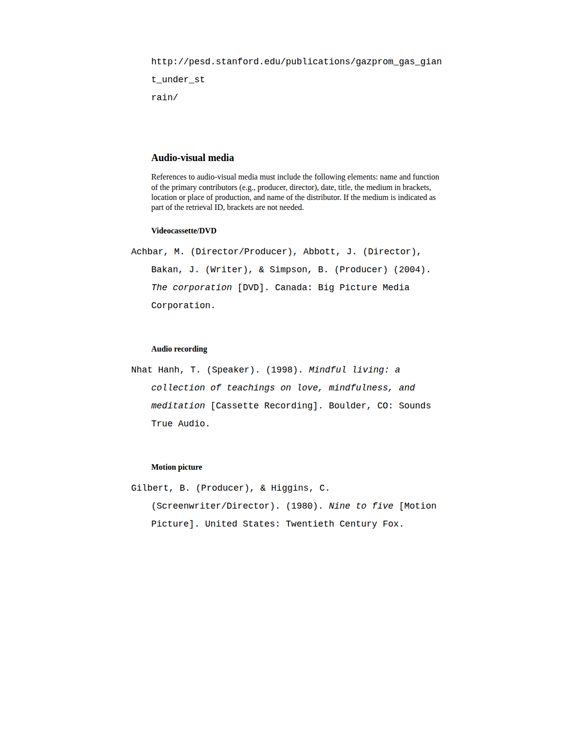http://pesd.stanford.edu/publications/gazprom_gas_giant_under_strain/
Audio-visual media
References to audio-visual media must include the following elements: name and function of the primary contributors (e.g., producer, director), date, title, the medium in brackets, location or place of production, and name of the distributor. If the medium is indicated as part of the retrieval ID, brackets are not needed.
Videocassette/DVD
Achbar, M. (Director/Producer), Abbott, J. (Director), Bakan, J. (Writer), & Simpson, B. (Producer) (2004). The corporation [DVD]. Canada: Big Picture Media Corporation.
Audio recording
Nhat Hanh, T. (Speaker). (1998). Mindful living: a collection of teachings on love, mindfulness, and meditation [Cassette Recording]. Boulder, CO: Sounds True Audio.
Motion picture
Gilbert, B. (Producer), & Higgins, C. (Screenwriter/Director). (1980). Nine to five [Motion Picture]. United States: Twentieth Century Fox.